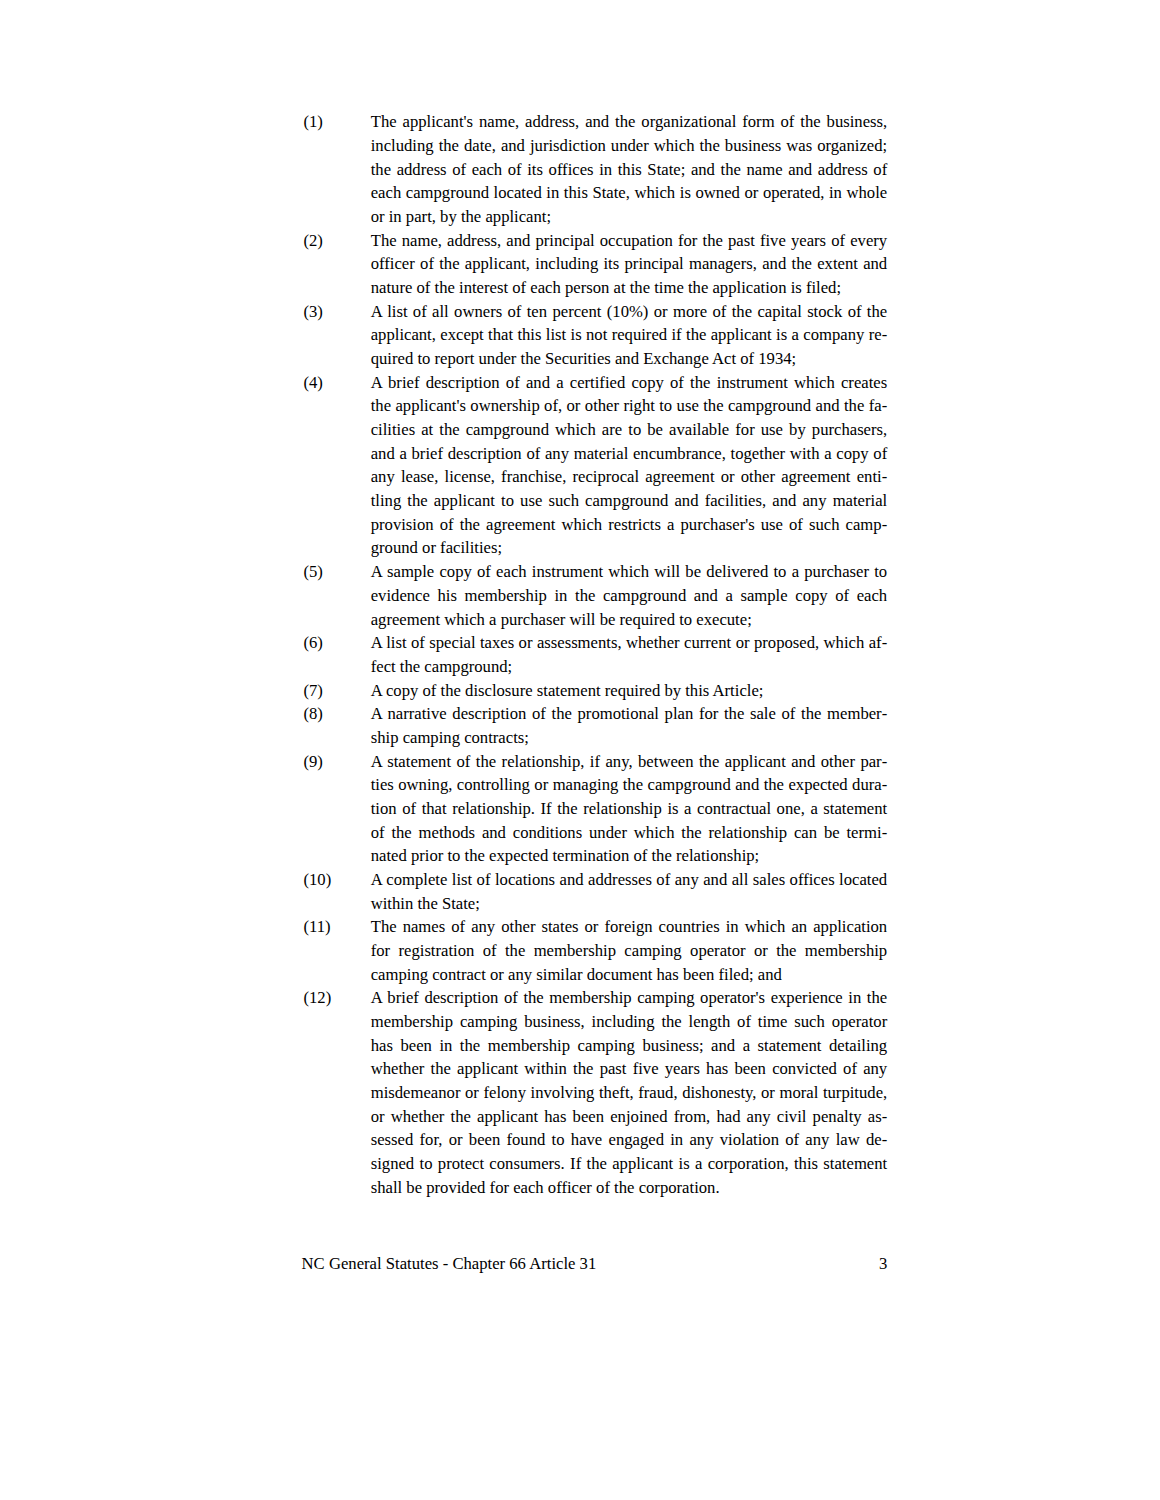(1) The applicant's name, address, and the organizational form of the business, including the date, and jurisdiction under which the business was organized; the address of each of its offices in this State; and the name and address of each campground located in this State, which is owned or operated, in whole or in part, by the applicant;
(2) The name, address, and principal occupation for the past five years of every officer of the applicant, including its principal managers, and the extent and nature of the interest of each person at the time the application is filed;
(3) A list of all owners of ten percent (10%) or more of the capital stock of the applicant, except that this list is not required if the applicant is a company required to report under the Securities and Exchange Act of 1934;
(4) A brief description of and a certified copy of the instrument which creates the applicant's ownership of, or other right to use the campground and the facilities at the campground which are to be available for use by purchasers, and a brief description of any material encumbrance, together with a copy of any lease, license, franchise, reciprocal agreement or other agreement entitling the applicant to use such campground and facilities, and any material provision of the agreement which restricts a purchaser's use of such campground or facilities;
(5) A sample copy of each instrument which will be delivered to a purchaser to evidence his membership in the campground and a sample copy of each agreement which a purchaser will be required to execute;
(6) A list of special taxes or assessments, whether current or proposed, which affect the campground;
(7) A copy of the disclosure statement required by this Article;
(8) A narrative description of the promotional plan for the sale of the membership camping contracts;
(9) A statement of the relationship, if any, between the applicant and other parties owning, controlling or managing the campground and the expected duration of that relationship. If the relationship is a contractual one, a statement of the methods and conditions under which the relationship can be terminated prior to the expected termination of the relationship;
(10) A complete list of locations and addresses of any and all sales offices located within the State;
(11) The names of any other states or foreign countries in which an application for registration of the membership camping operator or the membership camping contract or any similar document has been filed; and
(12) A brief description of the membership camping operator's experience in the membership camping business, including the length of time such operator has been in the membership camping business; and a statement detailing whether the applicant within the past five years has been convicted of any misdemeanor or felony involving theft, fraud, dishonesty, or moral turpitude, or whether the applicant has been enjoined from, had any civil penalty assessed for, or been found to have engaged in any violation of any law designed to protect consumers. If the applicant is a corporation, this statement shall be provided for each officer of the corporation.
NC General Statutes - Chapter 66 Article 31 3